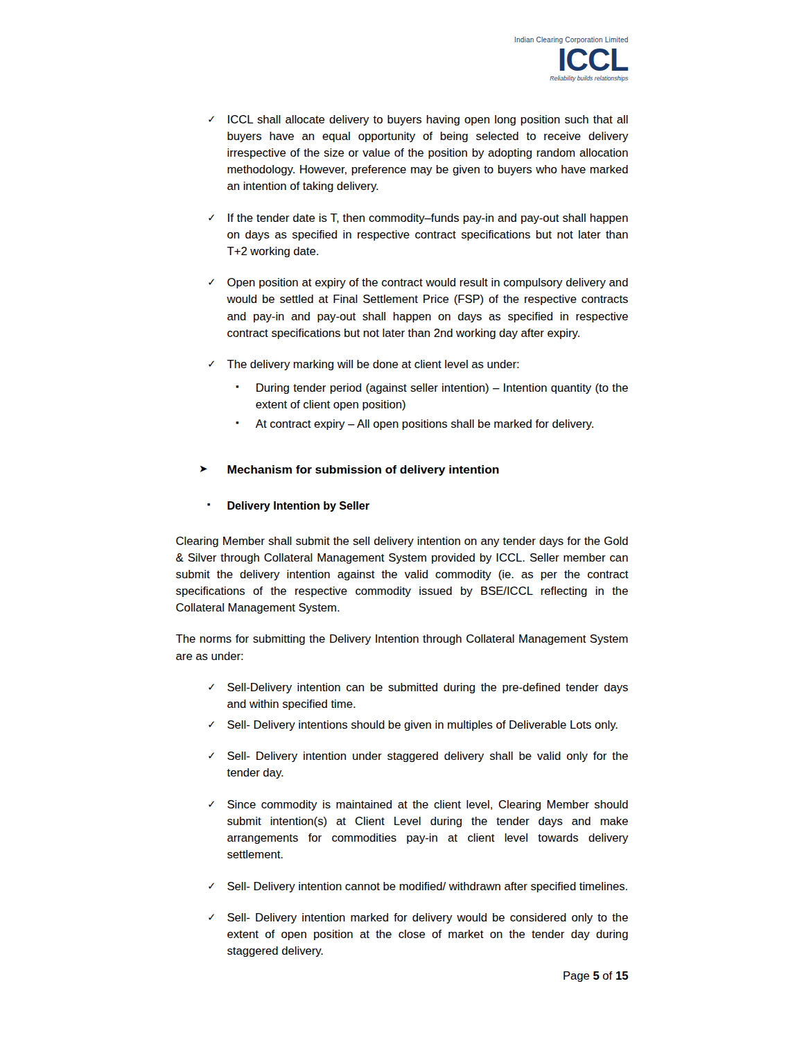Indian Clearing Corporation Limited
ICCL
Reliability builds relationships
ICCL shall allocate delivery to buyers having open long position such that all buyers have an equal opportunity of being selected to receive delivery irrespective of the size or value of the position by adopting random allocation methodology. However, preference may be given to buyers who have marked an intention of taking delivery.
If the tender date is T, then commodity–funds pay-in and pay-out shall happen on days as specified in respective contract specifications but not later than T+2 working date.
Open position at expiry of the contract would result in compulsory delivery and would be settled at Final Settlement Price (FSP) of the respective contracts and pay-in and pay-out shall happen on days as specified in respective contract specifications but not later than 2nd working day after expiry.
The delivery marking will be done at client level as under:
During tender period (against seller intention) – Intention quantity (to the extent of client open position)
At contract expiry – All open positions shall be marked for delivery.
Mechanism for submission of delivery intention
Delivery Intention by Seller
Clearing Member shall submit the sell delivery intention on any tender days for the Gold & Silver through Collateral Management System provided by ICCL. Seller member can submit the delivery intention against the valid commodity (ie. as per the contract specifications of the respective commodity issued by BSE/ICCL reflecting in the Collateral Management System.
The norms for submitting the Delivery Intention through Collateral Management System are as under:
Sell-Delivery intention can be submitted during the pre-defined tender days and within specified time.
Sell- Delivery intentions should be given in multiples of Deliverable Lots only.
Sell- Delivery intention under staggered delivery shall be valid only for the tender day.
Since commodity is maintained at the client level, Clearing Member should submit intention(s) at Client Level during the tender days and make arrangements for commodities pay-in at client level towards delivery settlement.
Sell- Delivery intention cannot be modified/ withdrawn after specified timelines.
Sell- Delivery intention marked for delivery would be considered only to the extent of open position at the close of market on the tender day during staggered delivery.
Page 5 of 15